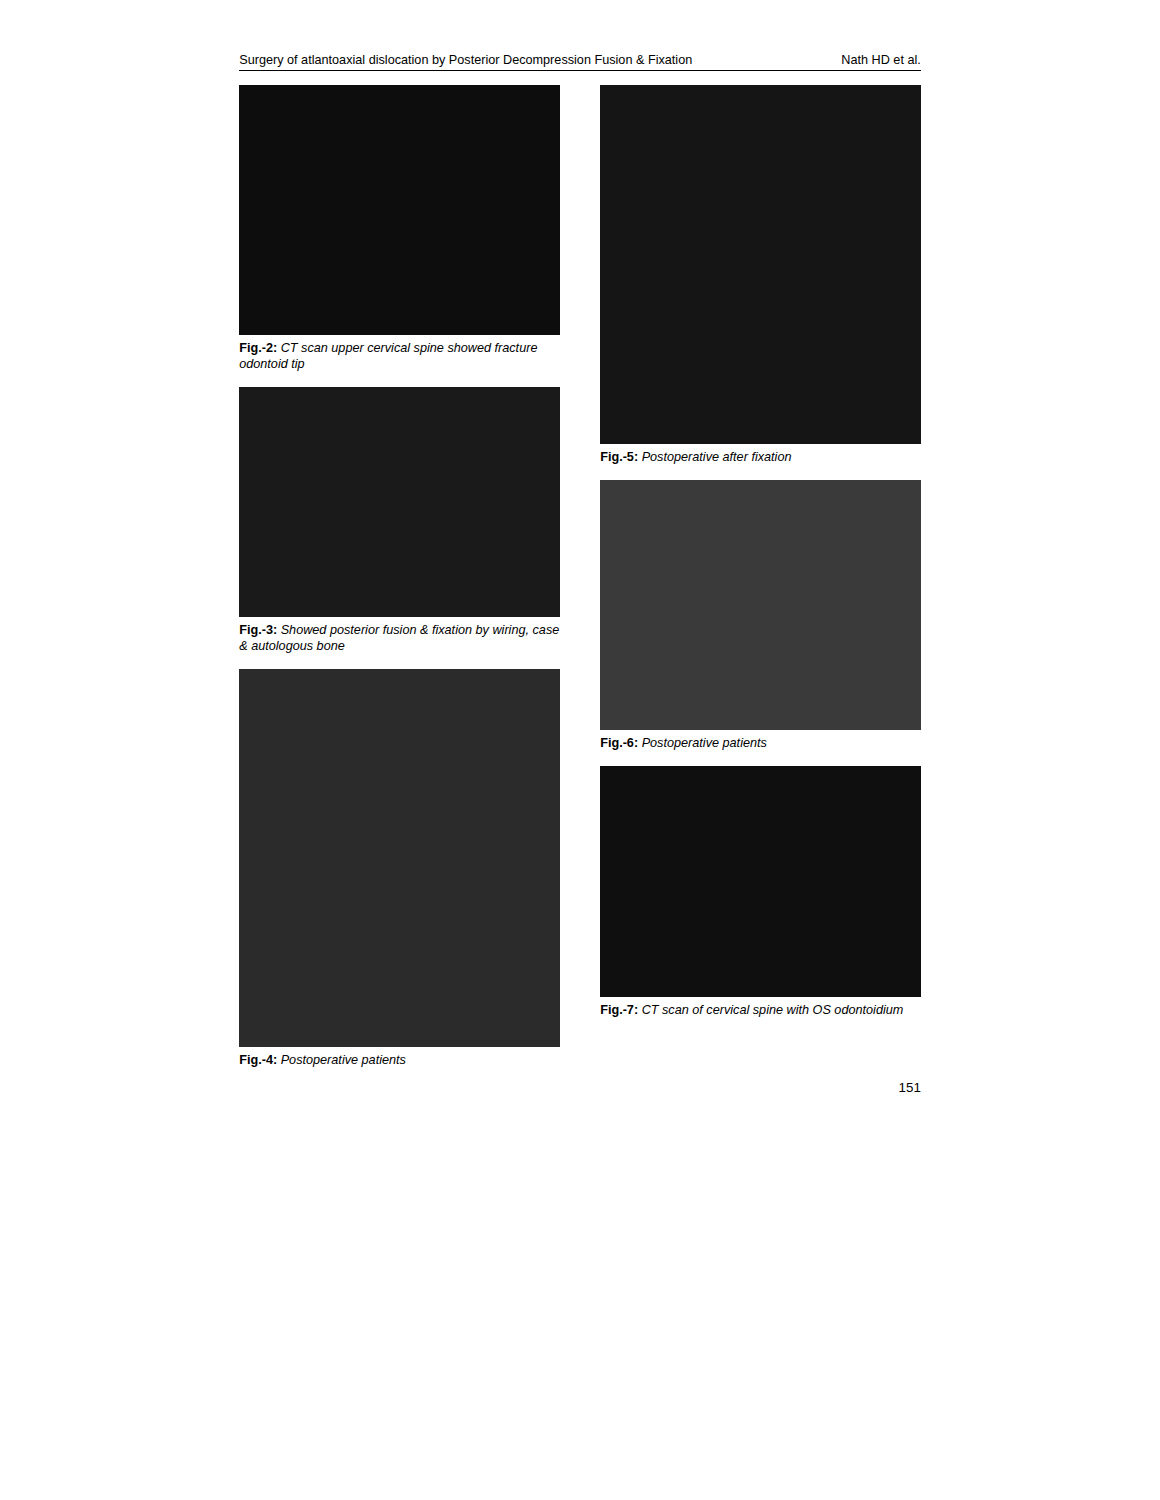Surgery of atlantoaxial dislocation by Posterior Decompression Fusion & Fixation Nath HD et al.
Fig.-2: CT scan upper cervical spine showed fracture odontoid tip
Fig.-3: Showed posterior fusion & fixation by wiring, case & autologous bone
Fig.-4: Postoperative patients
Fig.-5: Postoperative after fixation
Fig.-6: Postoperative patients
Fig.-7: CT scan of cervical spine with OS odontoidium
151